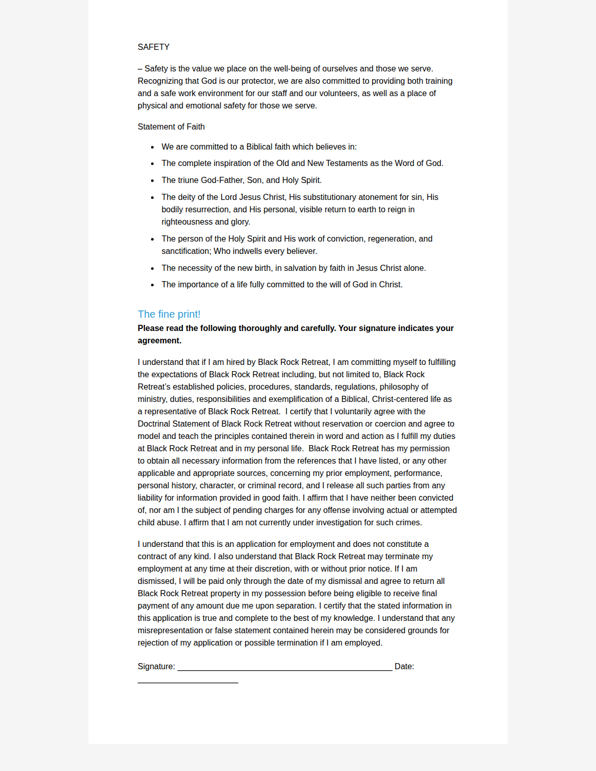SAFETY
– Safety is the value we place on the well-being of ourselves and those we serve. Recognizing that God is our protector, we are also committed to providing both training and a safe work environment for our staff and our volunteers, as well as a place of physical and emotional safety for those we serve.
Statement of Faith
We are committed to a Biblical faith which believes in:
The complete inspiration of the Old and New Testaments as the Word of God.
The triune God-Father, Son, and Holy Spirit.
The deity of the Lord Jesus Christ, His substitutionary atonement for sin, His bodily resurrection, and His personal, visible return to earth to reign in righteousness and glory.
The person of the Holy Spirit and His work of conviction, regeneration, and sanctification; Who indwells every believer.
The necessity of the new birth, in salvation by faith in Jesus Christ alone.
The importance of a life fully committed to the will of God in Christ.
The fine print!
Please read the following thoroughly and carefully. Your signature indicates your agreement.
I understand that if I am hired by Black Rock Retreat, I am committing myself to fulfilling the expectations of Black Rock Retreat including, but not limited to, Black Rock Retreat’s established policies, procedures, standards, regulations, philosophy of ministry, duties, responsibilities and exemplification of a Biblical, Christ-centered life as a representative of Black Rock Retreat. I certify that I voluntarily agree with the Doctrinal Statement of Black Rock Retreat without reservation or coercion and agree to model and teach the principles contained therein in word and action as I fulfill my duties at Black Rock Retreat and in my personal life. Black Rock Retreat has my permission to obtain all necessary information from the references that I have listed, or any other applicable and appropriate sources, concerning my prior employment, performance, personal history, character, or criminal record, and I release all such parties from any liability for information provided in good faith. I affirm that I have neither been convicted of, nor am I the subject of pending charges for any offense involving actual or attempted child abuse. I affirm that I am not currently under investigation for such crimes.
I understand that this is an application for employment and does not constitute a contract of any kind. I also understand that Black Rock Retreat may terminate my employment at any time at their discretion, with or without prior notice. If I am dismissed, I will be paid only through the date of my dismissal and agree to return all Black Rock Retreat property in my possession before being eligible to receive final payment of any amount due me upon separation. I certify that the stated information in this application is true and complete to the best of my knowledge. I understand that any misrepresentation or false statement contained herein may be considered grounds for rejection of my application or possible termination if I am employed.
Signature: _______________________________________________ Date: ______________________